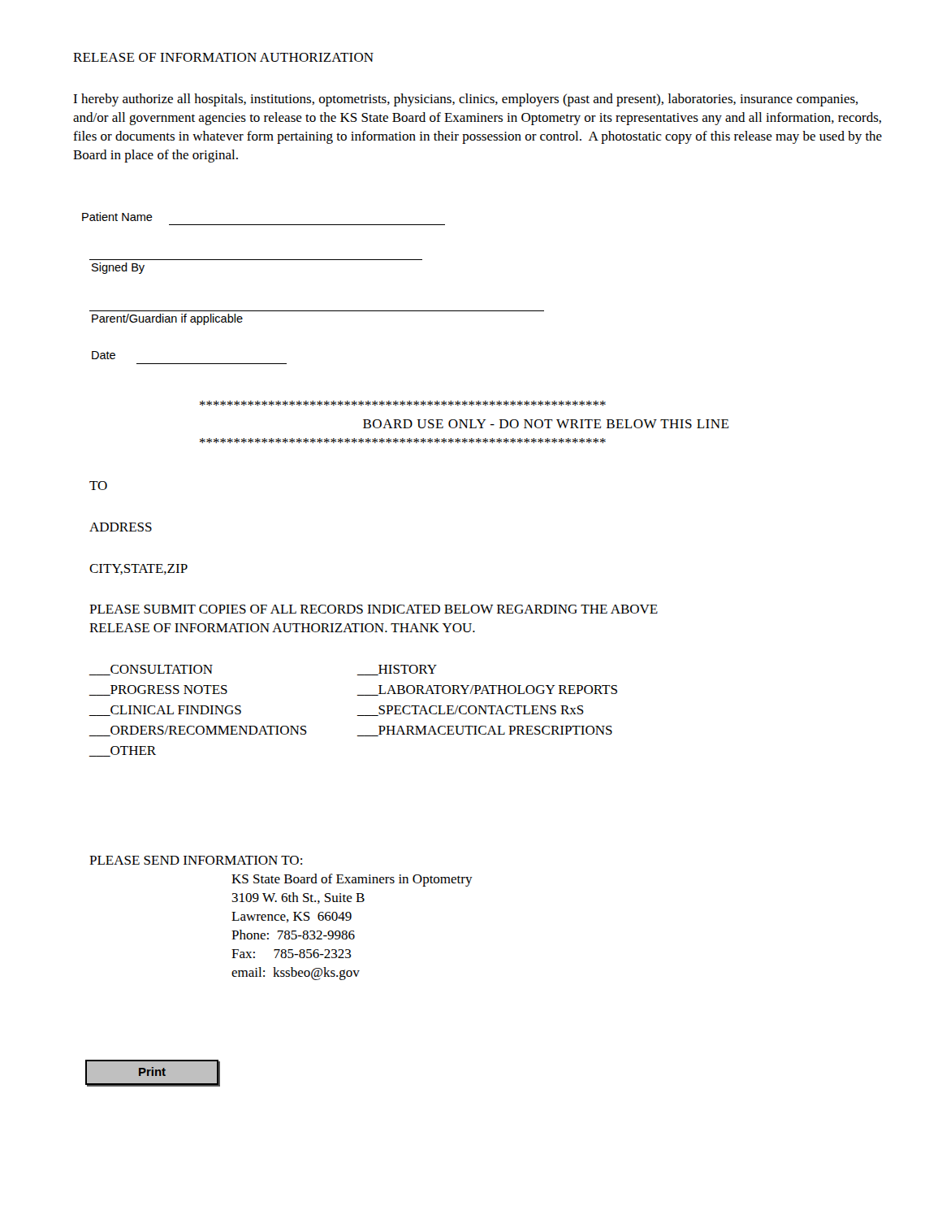RELEASE OF INFORMATION AUTHORIZATION
I hereby authorize all hospitals, institutions, optometrists, physicians, clinics, employers (past and present), laboratories, insurance companies, and/or all government agencies to release to the KS State Board of Examiners in Optometry or its representatives any and all information, records, files or documents in whatever form pertaining to information in their possession or control. A photostatic copy of this release may be used by the Board in place of the original.
Patient Name
Signed By
Parent/Guardian if applicable
Date
***********************************************************
BOARD USE ONLY - DO NOT WRITE BELOW THIS LINE
***********************************************************
TO
ADDRESS
CITY,STATE,ZIP
PLEASE SUBMIT COPIES OF ALL RECORDS INDICATED BELOW REGARDING THE ABOVE
RELEASE OF INFORMATION AUTHORIZATION. THANK YOU.
| ___CONSULTATION | ___HISTORY |
| ___PROGRESS NOTES | ___LABORATORY/PATHOLOGY REPORTS |
| ___CLINICAL FINDINGS | ___SPECTACLE/CONTACTLENS RxS |
| ___ORDERS/RECOMMENDATIONS | ___PHARMACEUTICAL PRESCRIPTIONS |
| ___OTHER | |
PLEASE SEND INFORMATION TO:
KS State Board of Examiners in Optometry
3109 W. 6th St., Suite B
Lawrence, KS 66049
Phone: 785-832-9986
Fax: 785-856-2323
email: kssbeo@ks.gov
Print